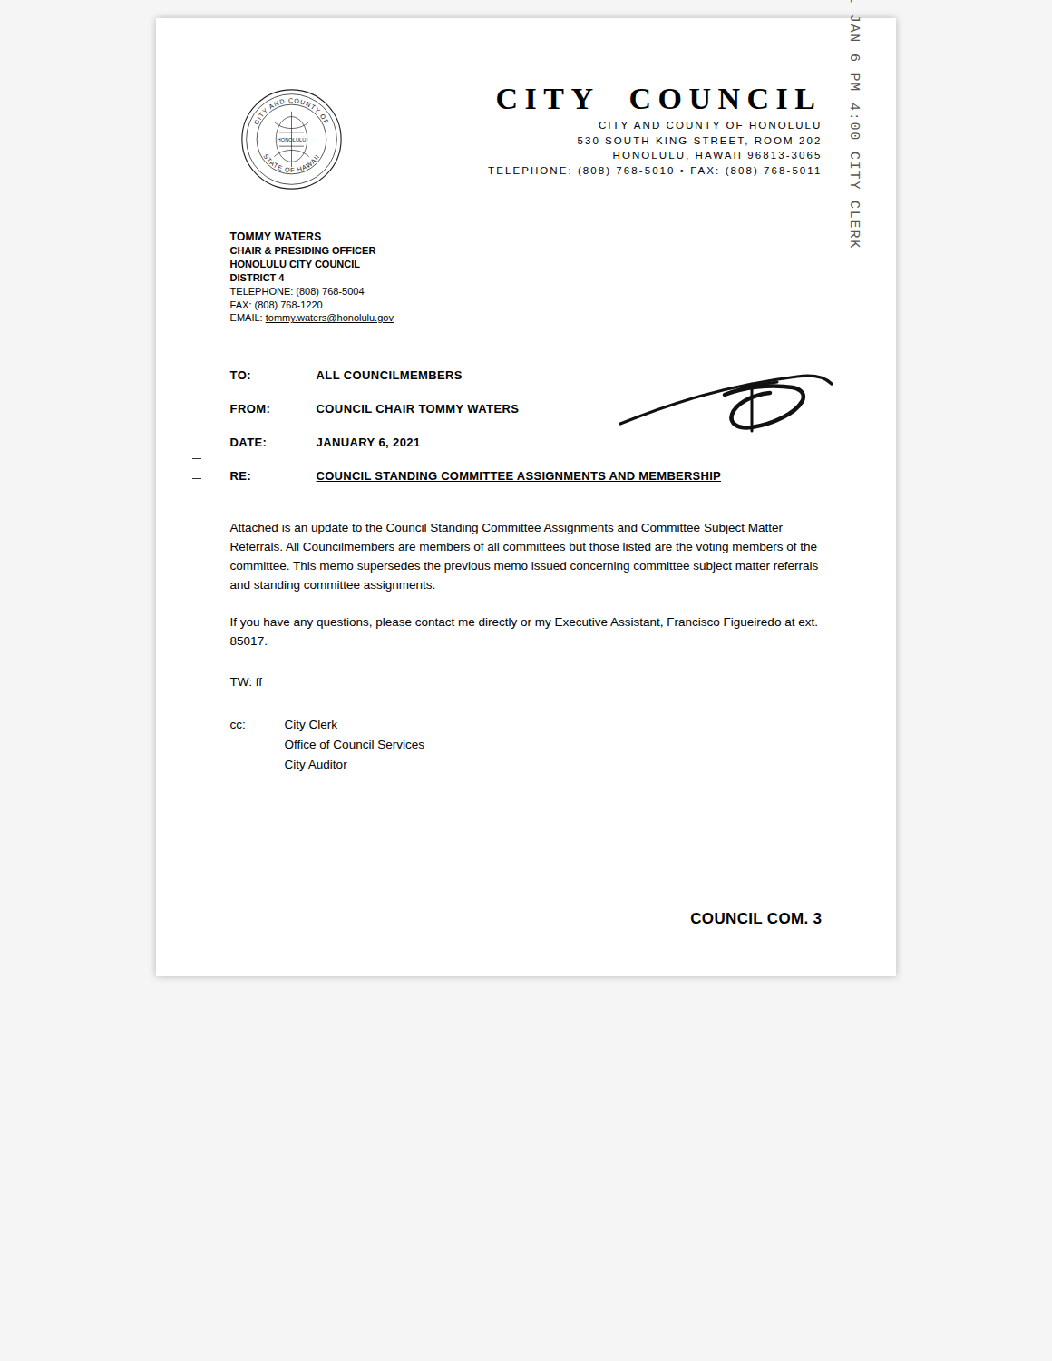CITY AND COUNTY OF STATE OF HAWAII HONOLULU
CITY COUNCIL
CITY AND COUNTY OF HONOLULU
530 SOUTH KING STREET, ROOM 202
HONOLULU, HAWAII 96813-3065
TELEPHONE: (808) 768-5010 • FAX: (808) 768-5011
'21 JAN 6 PM 4:00 CITY CLERK
TOMMY WATERS
CHAIR & PRESIDING OFFICER
HONOLULU CITY COUNCIL
DISTRICT 4
TELEPHONE: (808) 768-5004
FAX: (808) 768-1220
EMAIL: tommy.waters@honolulu.gov
| TO: | ALL COUNCILMEMBERS |
| FROM: | COUNCIL CHAIR TOMMY WATERS |
| DATE: | JANUARY 6, 2021 |
| RE: | COUNCIL STANDING COMMITTEE ASSIGNMENTS AND MEMBERSHIP |
Attached is an update to the Council Standing Committee Assignments and Committee Subject Matter Referrals. All Councilmembers are members of all committees but those listed are the voting members of the committee. This memo supersedes the previous memo issued concerning committee subject matter referrals and standing committee assignments.
If you have any questions, please contact me directly or my Executive Assistant, Francisco Figueiredo at ext. 85017.
TW: ff
| cc: | City Clerk |
| | Office of Council Services |
| | City Auditor |
COUNCIL COM. 3